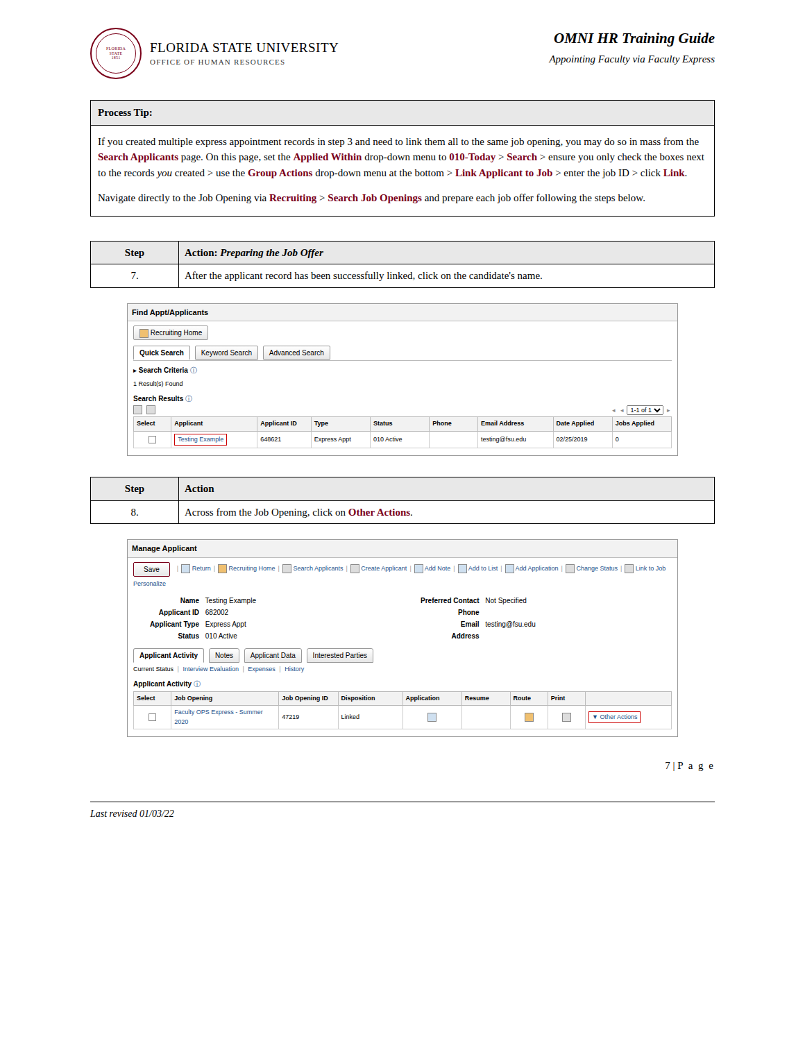FLORIDA STATE 1851
FLORIDA STATE UNIVERSITY
OFFICE OF HUMAN RESOURCES
OMNI HR Training Guide
Appointing Faculty via Faculty Express
Process Tip:
If you created multiple express appointment records in step 3 and need to link them all to the same job opening, you may do so in mass from the Search Applicants page. On this page, set the Applied Within drop-down menu to 010-Today > Search > ensure you only check the boxes next to the records you created > use the Group Actions drop-down menu at the bottom > Link Applicant to Job > enter the job ID > click Link.
Navigate directly to the Job Opening via Recruiting > Search Job Openings and prepare each job offer following the steps below.
| Step | Action: Preparing the Job Offer |
| --- | --- |
| 7. | After the applicant record has been successfully linked, click on the candidate's name. |
Find Appt/Applicants
Recruiting Home
Quick Search Keyword Search Advanced Search
▸ Search Criteria ⓘ
1 Result(s) Found
Search Results ⓘ
◂ ◂ 1-1 of 1 ▸
| Select | Applicant | Applicant ID | Type | Status | Phone | Email Address | Date Applied | Jobs Applied |
| --- | --- | --- | --- | --- | --- | --- | --- | --- |
| | Testing Example | 648621 | Express Appt | 010 Active | | testing@fsu.edu | 02/25/2019 | 0 |
| Step | Action |
| --- | --- |
| 8. | Across from the Job Opening, click on Other Actions . |
Manage Applicant
Save | Return | Recruiting Home | Search Applicants | Create Applicant | Add Note | Add to List | Add Application | Change Status | Link to Job Personalize
Name Testing Example
Applicant ID 682002
Applicant Type Express Appt
Status 010 Active
Preferred Contact Not Specified
Phone
Email testing@fsu.edu
Address
Applicant Activity Notes Applicant Data Interested Parties
Current Status | Interview Evaluation | Expenses | History
Applicant Activity ⓘ
| Select | Job Opening | Job Opening ID | Disposition | Application | Resume | Route | Print | |
| --- | --- | --- | --- | --- | --- | --- | --- | --- |
| | Faculty OPS Express - Summer 2020 | 47219 | Linked | | | | | ▼ Other Actions |
7 | P a g e
Last revised 01/03/22